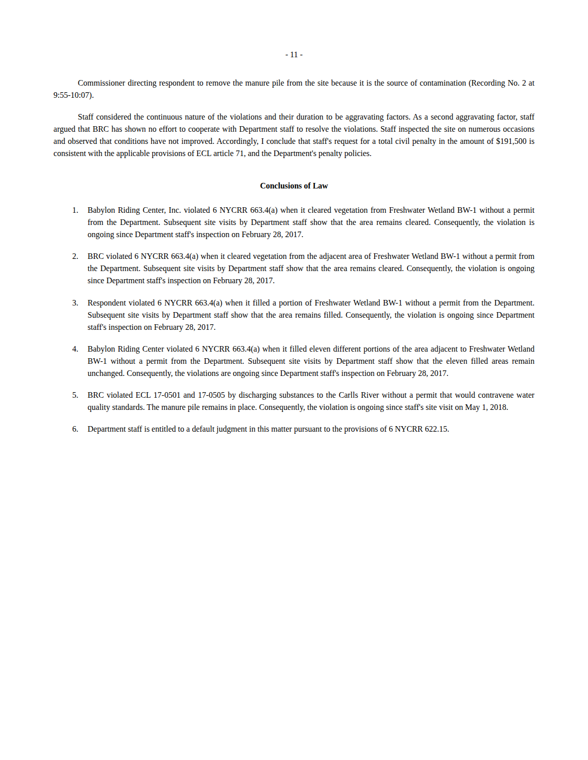- 11 -
Commissioner directing respondent to remove the manure pile from the site because it is the source of contamination (Recording No. 2 at 9:55-10:07).
Staff considered the continuous nature of the violations and their duration to be aggravating factors. As a second aggravating factor, staff argued that BRC has shown no effort to cooperate with Department staff to resolve the violations. Staff inspected the site on numerous occasions and observed that conditions have not improved. Accordingly, I conclude that staff's request for a total civil penalty in the amount of $191,500 is consistent with the applicable provisions of ECL article 71, and the Department's penalty policies.
Conclusions of Law
Babylon Riding Center, Inc. violated 6 NYCRR 663.4(a) when it cleared vegetation from Freshwater Wetland BW-1 without a permit from the Department. Subsequent site visits by Department staff show that the area remains cleared. Consequently, the violation is ongoing since Department staff's inspection on February 28, 2017.
BRC violated 6 NYCRR 663.4(a) when it cleared vegetation from the adjacent area of Freshwater Wetland BW-1 without a permit from the Department. Subsequent site visits by Department staff show that the area remains cleared. Consequently, the violation is ongoing since Department staff's inspection on February 28, 2017.
Respondent violated 6 NYCRR 663.4(a) when it filled a portion of Freshwater Wetland BW-1 without a permit from the Department. Subsequent site visits by Department staff show that the area remains filled. Consequently, the violation is ongoing since Department staff's inspection on February 28, 2017.
Babylon Riding Center violated 6 NYCRR 663.4(a) when it filled eleven different portions of the area adjacent to Freshwater Wetland BW-1 without a permit from the Department. Subsequent site visits by Department staff show that the eleven filled areas remain unchanged. Consequently, the violations are ongoing since Department staff's inspection on February 28, 2017.
BRC violated ECL 17-0501 and 17-0505 by discharging substances to the Carlls River without a permit that would contravene water quality standards. The manure pile remains in place. Consequently, the violation is ongoing since staff's site visit on May 1, 2018.
Department staff is entitled to a default judgment in this matter pursuant to the provisions of 6 NYCRR 622.15.